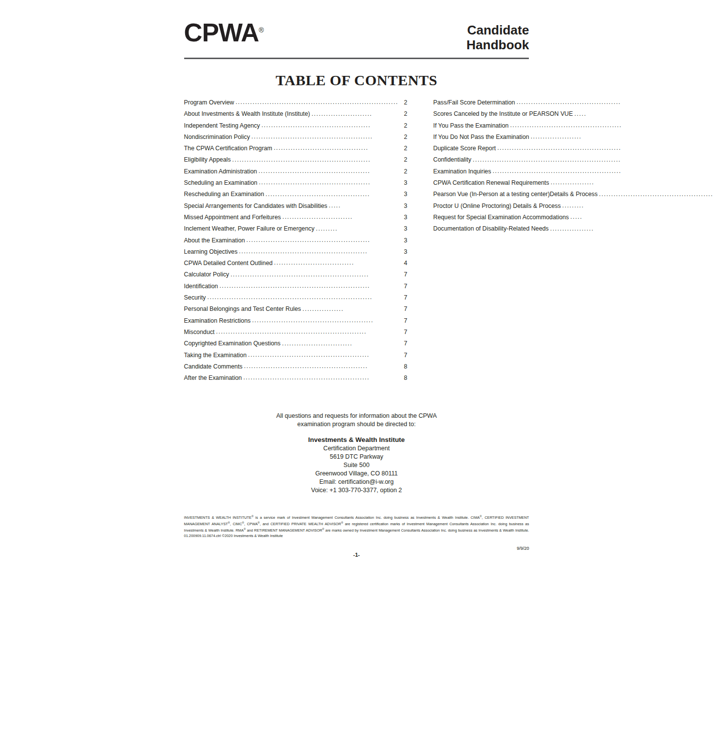CPWA®
Candidate
Handbook
TABLE OF CONTENTS
Program Overview................................................................... 2
About Investments & Wealth Institute (Institute)......................... 2
Independent Testing Agency............................................. 2
Nondiscrimination Policy.................................................. 2
The CPWA Certification Program....................................... 2
Eligibility Appeals......................................................... 2
Examination Administration.............................................. 2
Scheduling an Examination.............................................. 3
Rescheduling an Examination........................................... 3
Special Arrangements for Candidates with Disabilities..... 3
Missed Appointment and Forfeitures............................. 3
Inclement Weather, Power Failure or Emergency......... 3
About the Examination................................................... 3
Learning Objectives..................................................... 3
CPWA Detailed Content Outlined................................. 4
Calculator Policy......................................................... 7
Identification.............................................................. 7
Security.................................................................... 7
Personal Belongings and Test Center Rules................. 7
Examination Restrictions.................................................. 7
Misconduct.............................................................. 7
Copyrighted Examination Questions............................. 7
Taking the Examination.................................................. 7
Candidate Comments................................................... 8
After the Examination.................................................... 8
Pass/Fail Score Determination........................................... 8
Scores Canceled by the Institute or PEARSON VUE..... 8
If You Pass the Examination.............................................. 8
If You Do Not Pass the Examination..................... 8
Duplicate Score Report................................................... 8
Confidentiality............................................................. 8
Examination Inquiries..................................................... 8
CPWA Certification Renewal Requirements.................. 8
Pearson Vue (In-Person at a testing center) Details & Process..................................................... 10
Proctor U (Online Proctoring) Details & Process......... 11
Request for Special Examination Accommodations..... 12
Documentation of Disability-Related Needs.................. 13
All questions and requests for information about the CPWA
examination program should be directed to:
Investments & Wealth Institute
Certification Department
5619 DTC Parkway
Suite 500
Greenwood Village, CO 80111
Email: certification@i-w.org
Voice: +1 303-770-3377, option 2
INVESTMENTS & WEALTH INSTITUTE® is a service mark of Investment Management Consultants Association Inc. doing business as Investments & Wealth Institute. CIMA®, CERTIFIED INVESTMENT MANAGEMENT ANALYST®, CIMC®, CPWA®, and CERTIFIED PRIVATE WEALTH ADVISOR® are registered certification marks of Investment Management Consultants Association Inc. doing business as Investments & Wealth Institute. RMA® and RETIREMENT MANAGEMENT ADVISOR® are marks owned by Investment Management Consultants Association Inc. doing business as Investments & Wealth Institute. 01.200909.11.0674.ctrl ©2020 Investments & Wealth Institute
9/9/20
-1-